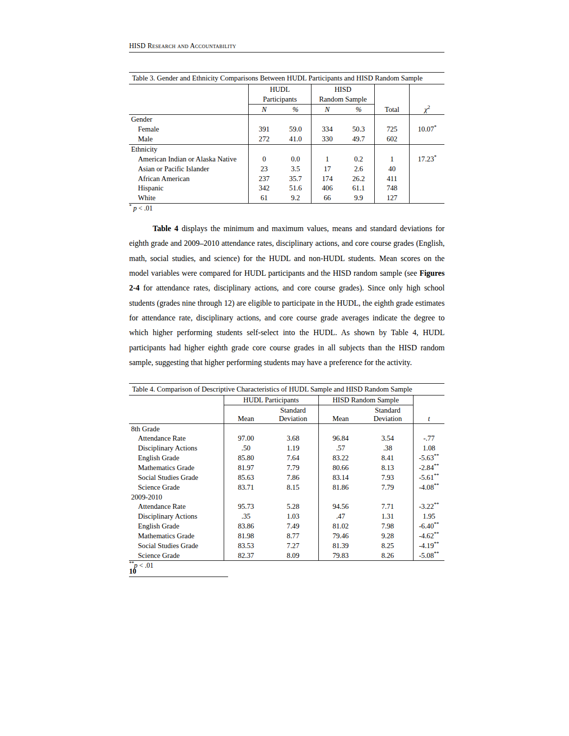HISD Research and Accountability
Table 3. Gender and Ethnicity Comparisons Between HUDL Participants and HISD Random Sample
| | HUDL | HISD | | |
| | Participants | Random Sample | | |
| | N | % | N | % | Total | χ 2 |
| Gender | | | | | | |
| Female | 391 | 59.0 | 334 | 50.3 | 725 | 10.07 * |
| Male | 272 | 41.0 | 330 | 49.7 | 602 | |
| Ethnicity | | | | | | |
| American Indian or Alaska Native | 0 | 0.0 | 1 | 0.2 | 1 | 17.23 * |
| Asian or Pacific Islander | 23 | 3.5 | 17 | 2.6 | 40 | |
| African American | 237 | 35.7 | 174 | 26.2 | 411 | |
| Hispanic | 342 | 51.6 | 406 | 61.1 | 748 | |
| White | 61 | 9.2 | 66 | 9.9 | 127 | |
* p < .01
Table 4 displays the minimum and maximum values, means and standard deviations for eighth grade and 2009–2010 attendance rates, disciplinary actions, and core course grades (English, math, social studies, and science) for the HUDL and non-HUDL students. Mean scores on the model variables were compared for HUDL participants and the HISD random sample (see Figures 2-4 for attendance rates, disciplinary actions, and core course grades). Since only high school students (grades nine through 12) are eligible to participate in the HUDL, the eighth grade estimates for attendance rate, disciplinary actions, and core course grade averages indicate the degree to which higher performing students self-select into the HUDL. As shown by Table 4, HUDL participants had higher eighth grade core course grades in all subjects than the HISD random sample, suggesting that higher performing students may have a preference for the activity.
Table 4. Comparison of Descriptive Characteristics of HUDL Sample and HISD Random Sample
| | HUDL Participants | HISD Random Sample | |
| | Mean | Standard Deviation | Mean | Standard Deviation | t |
| 8th Grade | | | | | |
| Attendance Rate | 97.00 | 3.68 | 96.84 | 3.54 | -.77 |
| Disciplinary Actions | .50 | 1.19 | .57 | .38 | 1.08 |
| English Grade | 85.80 | 7.64 | 83.22 | 8.41 | -5.63 ** |
| Mathematics Grade | 81.97 | 7.79 | 80.66 | 8.13 | -2.84 ** |
| Social Studies Grade | 85.63 | 7.86 | 83.14 | 7.93 | -5.61 ** |
| Science Grade | 83.71 | 8.15 | 81.86 | 7.79 | -4.08 ** |
| 2009-2010 | | | | | |
| Attendance Rate | 95.73 | 5.28 | 94.56 | 7.71 | -3.22 ** |
| Disciplinary Actions | .35 | 1.03 | .47 | 1.31 | 1.95 |
| English Grade | 83.86 | 7.49 | 81.02 | 7.98 | -6.40 ** |
| Mathematics Grade | 81.98 | 8.77 | 79.46 | 9.28 | -4.62 ** |
| Social Studies Grade | 83.53 | 7.27 | 81.39 | 8.25 | -4.19 ** |
| Science Grade | 82.37 | 8.09 | 79.83 | 8.26 | -5.08 ** |
**p < .01
10